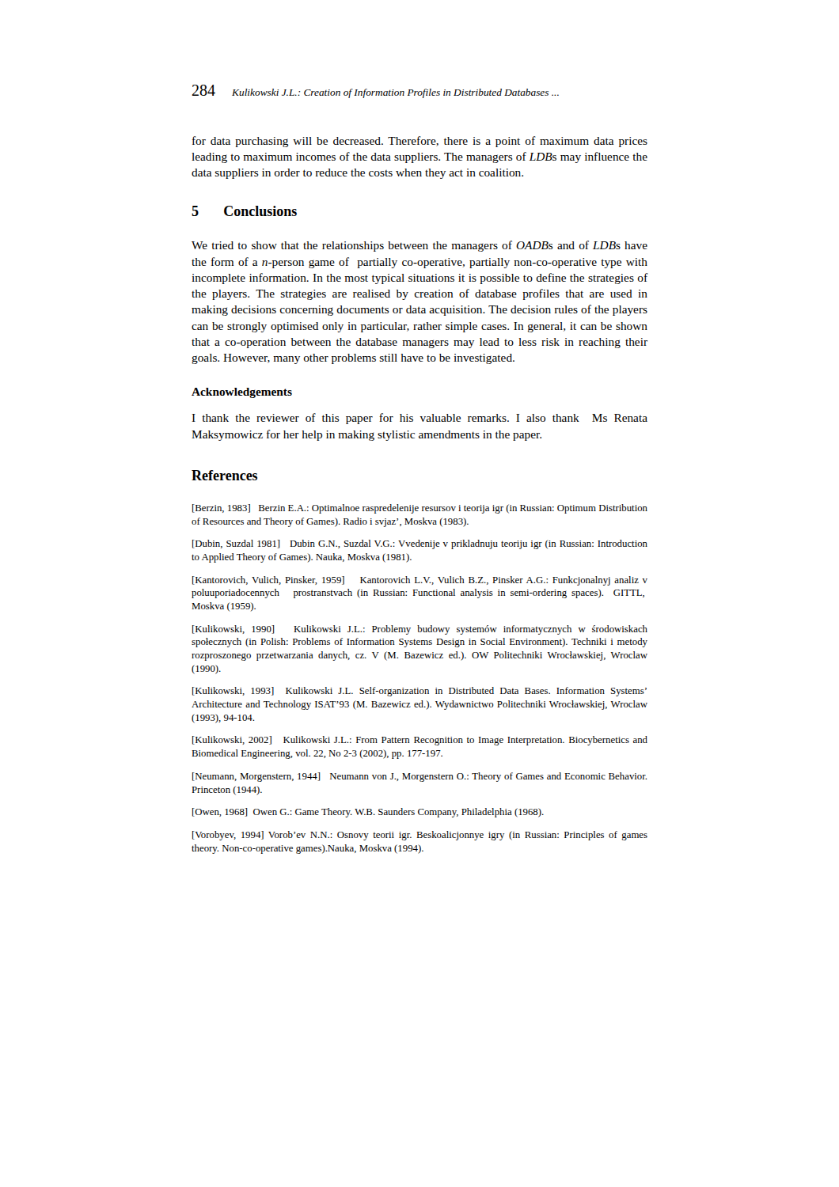284 Kulikowski J.L.: Creation of Information Profiles in Distributed Databases ...
for data purchasing will be decreased. Therefore, there is a point of maximum data prices leading to maximum incomes of the data suppliers. The managers of LDBs may influence the data suppliers in order to reduce the costs when they act in coalition.
5 Conclusions
We tried to show that the relationships between the managers of OADBs and of LDBs have the form of a n-person game of partially co-operative, partially non-co-operative type with incomplete information. In the most typical situations it is possible to define the strategies of the players. The strategies are realised by creation of database profiles that are used in making decisions concerning documents or data acquisition. The decision rules of the players can be strongly optimised only in particular, rather simple cases. In general, it can be shown that a co-operation between the database managers may lead to less risk in reaching their goals. However, many other problems still have to be investigated.
Acknowledgements
I thank the reviewer of this paper for his valuable remarks. I also thank Ms Renata Maksymowicz for her help in making stylistic amendments in the paper.
References
[Berzin, 1983] Berzin E.A.: Optimalnoe raspredelenije resursov i teorija igr (in Russian: Optimum Distribution of Resources and Theory of Games). Radio i svjaz’, Moskva (1983).
[Dubin, Suzdal 1981] Dubin G.N., Suzdal V.G.: Vvedenije v prikladnuju teoriju igr (in Russian: Introduction to Applied Theory of Games). Nauka, Moskva (1981).
[Kantorovich, Vulich, Pinsker, 1959] Kantorovich L.V., Vulich B.Z., Pinsker A.G.: Funkcjonalnyj analiz v poluuporiadocennych prostranstvach (in Russian: Functional analysis in semi-ordering spaces). GITTL, Moskva (1959).
[Kulikowski, 1990] Kulikowski J.L.: Problemy budowy systemów informatycznych w środowiskach społecznych (in Polish: Problems of Information Systems Design in Social Environment). Techniki i metody rozproszonego przetwarzania danych, cz. V (M. Bazewicz ed.). OW Politechniki Wrocławskiej, Wroclaw (1990).
[Kulikowski, 1993] Kulikowski J.L. Self-organization in Distributed Data Bases. Information Systems’ Architecture and Technology ISAT’93 (M. Bazewicz ed.). Wydawnictwo Politechniki Wrocławskiej, Wroclaw (1993), 94-104.
[Kulikowski, 2002] Kulikowski J.L.: From Pattern Recognition to Image Interpretation. Biocybernetics and Biomedical Engineering, vol. 22, No 2-3 (2002), pp. 177-197.
[Neumann, Morgenstern, 1944] Neumann von J., Morgenstern O.: Theory of Games and Economic Behavior. Princeton (1944).
[Owen, 1968] Owen G.: Game Theory. W.B. Saunders Company, Philadelphia (1968).
[Vorobyev, 1994] Vorob’ev N.N.: Osnovy teorii igr. Beskoalicjonnye igry (in Russian: Principles of games theory. Non-co-operative games).Nauka, Moskva (1994).